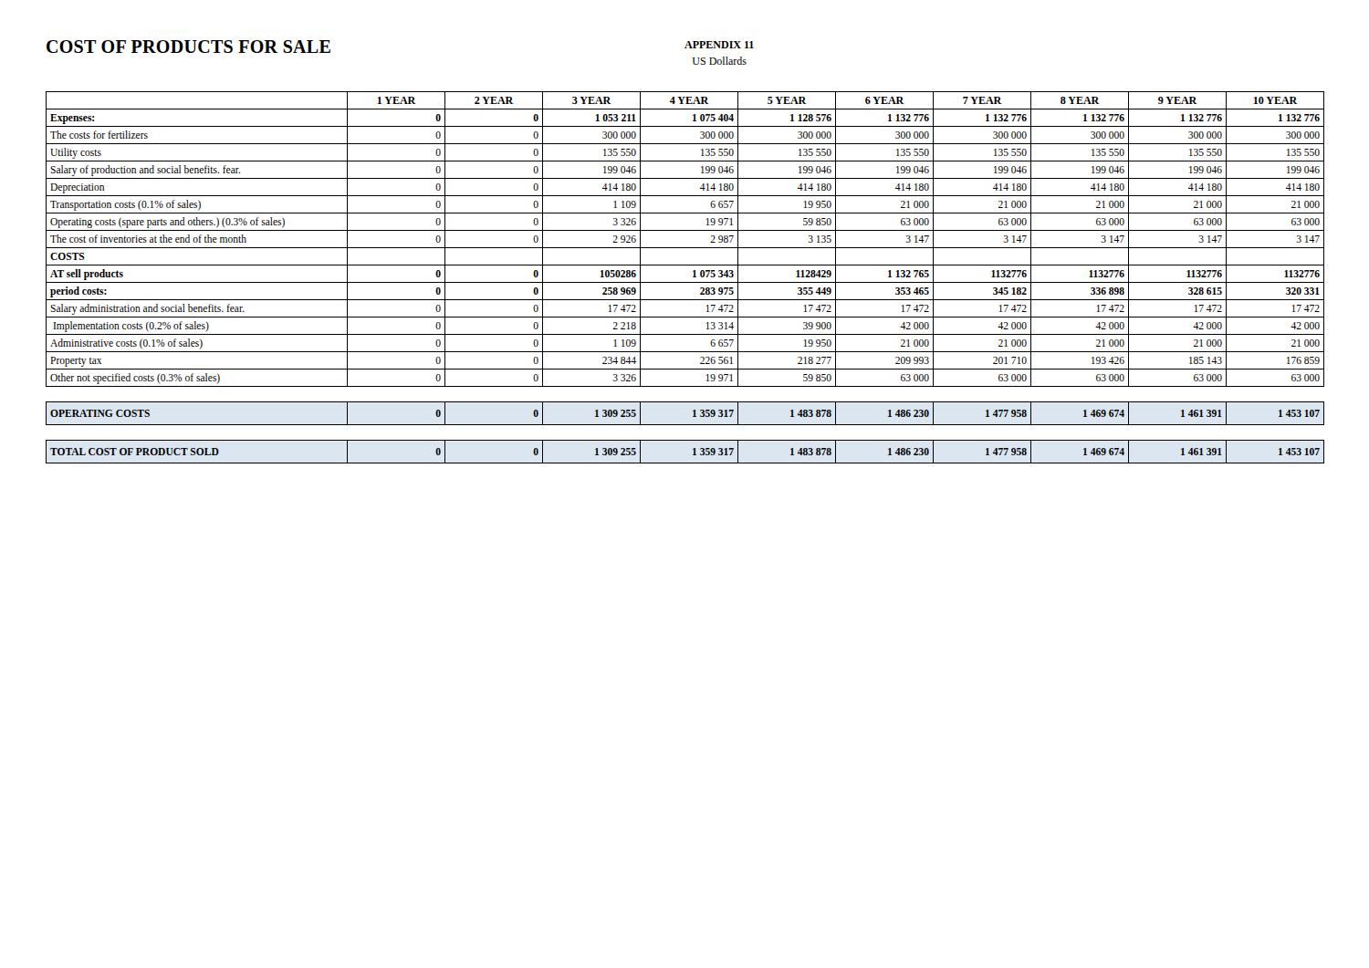COST OF PRODUCTS FOR SALE
APPENDIX 11
US Dollards
| | 1 YEAR | 2 YEAR | 3 YEAR | 4 YEAR | 5 YEAR | 6 YEAR | 7 YEAR | 8 YEAR | 9 YEAR | 10 YEAR |
| --- | --- | --- | --- | --- | --- | --- | --- | --- | --- | --- |
| Expenses: | 0 | 0 | 1 053 211 | 1 075 404 | 1 128 576 | 1 132 776 | 1 132 776 | 1 132 776 | 1 132 776 | 1 132 776 |
| The costs for fertilizers | 0 | 0 | 300 000 | 300 000 | 300 000 | 300 000 | 300 000 | 300 000 | 300 000 | 300 000 |
| Utility costs | 0 | 0 | 135 550 | 135 550 | 135 550 | 135 550 | 135 550 | 135 550 | 135 550 | 135 550 |
| Salary of production and social benefits. fear. | 0 | 0 | 199 046 | 199 046 | 199 046 | 199 046 | 199 046 | 199 046 | 199 046 | 199 046 |
| Depreciation | 0 | 0 | 414 180 | 414 180 | 414 180 | 414 180 | 414 180 | 414 180 | 414 180 | 414 180 |
| Transportation costs (0.1% of sales) | 0 | 0 | 1 109 | 6 657 | 19 950 | 21 000 | 21 000 | 21 000 | 21 000 | 21 000 |
| Operating costs (spare parts and others.) (0.3% of sales) | 0 | 0 | 3 326 | 19 971 | 59 850 | 63 000 | 63 000 | 63 000 | 63 000 | 63 000 |
| The cost of inventories at the end of the month | 0 | 0 | 2 926 | 2 987 | 3 135 | 3 147 | 3 147 | 3 147 | 3 147 | 3 147 |
| COSTS | | | | | | | | | | |
| AT sell products | 0 | 0 | 1050286 | 1 075 343 | 1128429 | 1 132 765 | 1132776 | 1132776 | 1132776 | 1132776 |
| period costs: | 0 | 0 | 258 969 | 283 975 | 355 449 | 353 465 | 345 182 | 336 898 | 328 615 | 320 331 |
| Salary administration and social benefits. fear. | 0 | 0 | 17 472 | 17 472 | 17 472 | 17 472 | 17 472 | 17 472 | 17 472 | 17 472 |
| Implementation costs (0.2% of sales) | 0 | 0 | 2 218 | 13 314 | 39 900 | 42 000 | 42 000 | 42 000 | 42 000 | 42 000 |
| Administrative costs (0.1% of sales) | 0 | 0 | 1 109 | 6 657 | 19 950 | 21 000 | 21 000 | 21 000 | 21 000 | 21 000 |
| Property tax | 0 | 0 | 234 844 | 226 561 | 218 277 | 209 993 | 201 710 | 193 426 | 185 143 | 176 859 |
| Other not specified costs (0.3% of sales) | 0 | 0 | 3 326 | 19 971 | 59 850 | 63 000 | 63 000 | 63 000 | 63 000 | 63 000 |
| OPERATING COSTS | 0 | 0 | 1 309 255 | 1 359 317 | 1 483 878 | 1 486 230 | 1 477 958 | 1 469 674 | 1 461 391 | 1 453 107 |
| TOTAL COST OF PRODUCT SOLD | 0 | 0 | 1 309 255 | 1 359 317 | 1 483 878 | 1 486 230 | 1 477 958 | 1 469 674 | 1 461 391 | 1 453 107 |